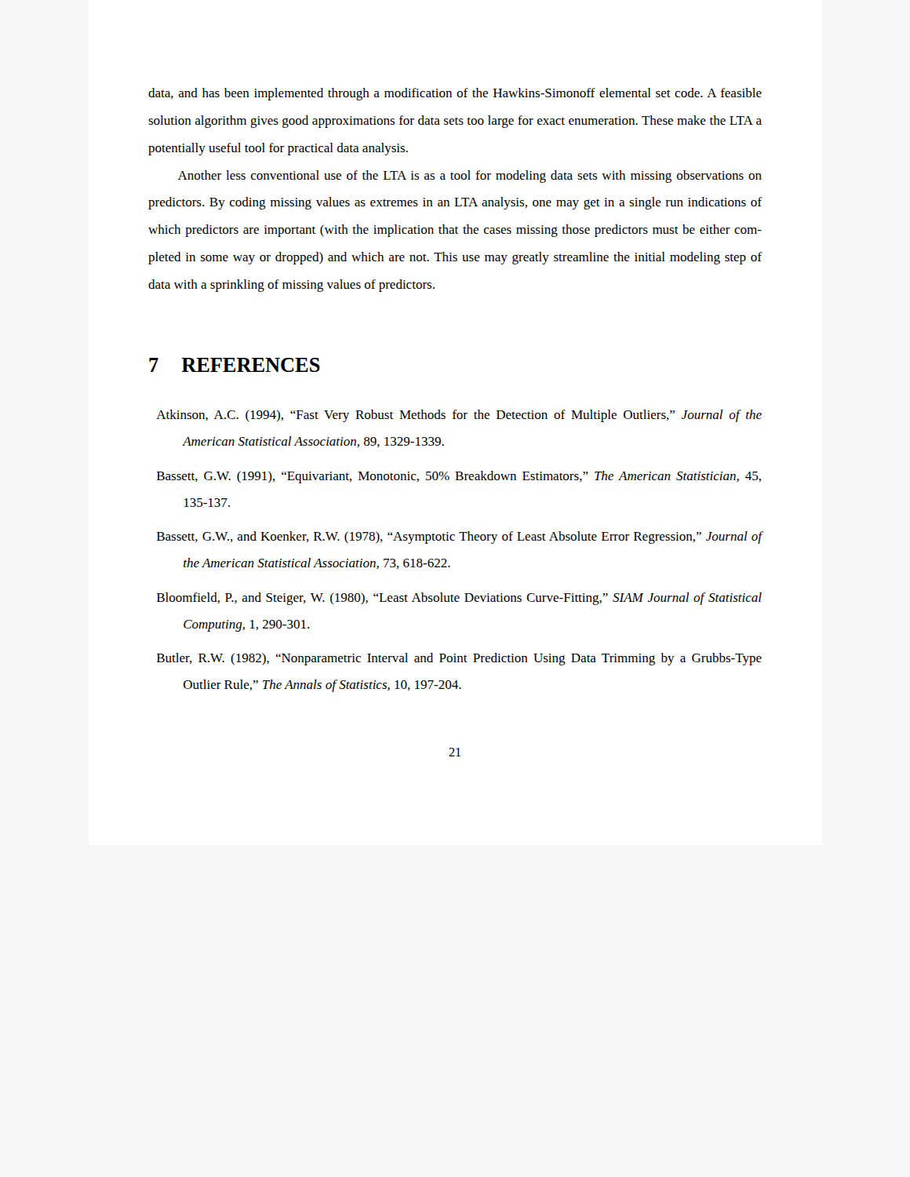data, and has been implemented through a modification of the Hawkins-Simonoff elemental set code. A feasible solution algorithm gives good approximations for data sets too large for exact enumeration. These make the LTA a potentially useful tool for practical data analysis.
Another less conventional use of the LTA is as a tool for modeling data sets with missing observations on predictors. By coding missing values as extremes in an LTA analysis, one may get in a single run indications of which predictors are important (with the implication that the cases missing those predictors must be either completed in some way or dropped) and which are not. This use may greatly streamline the initial modeling step of data with a sprinkling of missing values of predictors.
7 REFERENCES
Atkinson, A.C. (1994), “Fast Very Robust Methods for the Detection of Multiple Outliers,” Journal of the American Statistical Association, 89, 1329-1339.
Bassett, G.W. (1991), “Equivariant, Monotonic, 50% Breakdown Estimators,” The American Statistician, 45, 135-137.
Bassett, G.W., and Koenker, R.W. (1978), “Asymptotic Theory of Least Absolute Error Regression,” Journal of the American Statistical Association, 73, 618-622.
Bloomfield, P., and Steiger, W. (1980), “Least Absolute Deviations Curve-Fitting,” SIAM Journal of Statistical Computing, 1, 290-301.
Butler, R.W. (1982), “Nonparametric Interval and Point Prediction Using Data Trimming by a Grubbs-Type Outlier Rule,” The Annals of Statistics, 10, 197-204.
21